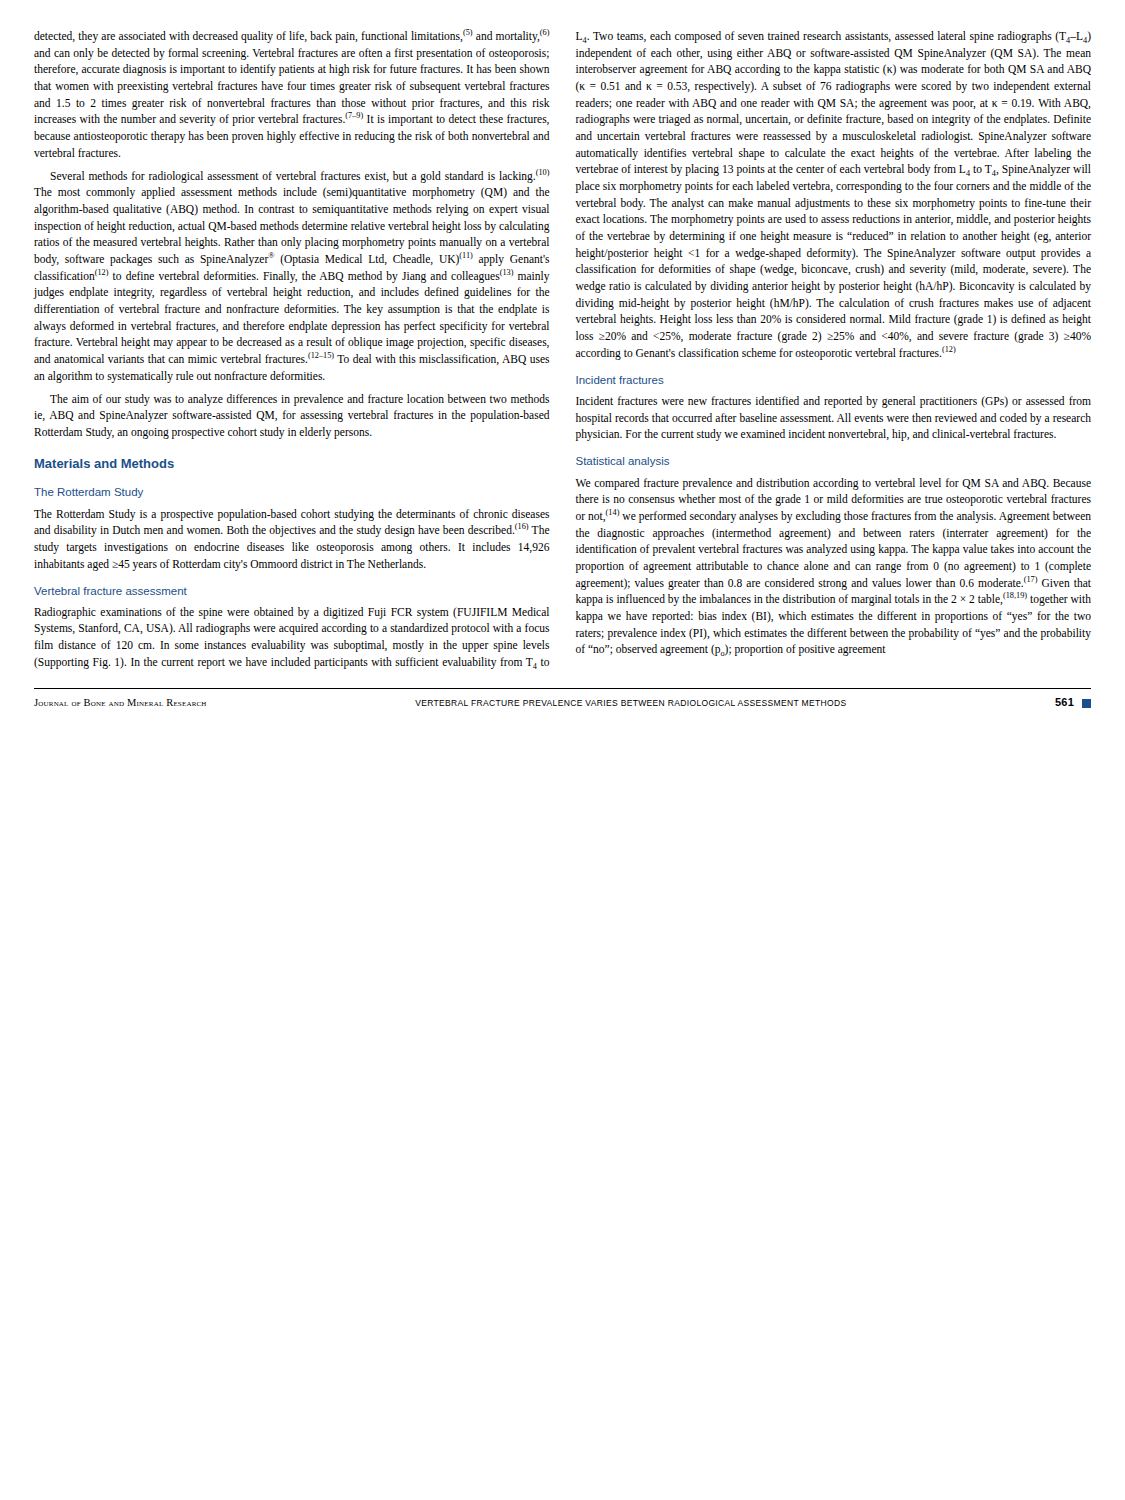detected, they are associated with decreased quality of life, back pain, functional limitations,(5) and mortality,(6) and can only be detected by formal screening. Vertebral fractures are often a first presentation of osteoporosis; therefore, accurate diagnosis is important to identify patients at high risk for future fractures. It has been shown that women with preexisting vertebral fractures have four times greater risk of subsequent vertebral fractures and 1.5 to 2 times greater risk of nonvertebral fractures than those without prior fractures, and this risk increases with the number and severity of prior vertebral fractures.(7–9) It is important to detect these fractures, because antiosteoporotic therapy has been proven highly effective in reducing the risk of both nonvertebral and vertebral fractures.
Several methods for radiological assessment of vertebral fractures exist, but a gold standard is lacking.(10) The most commonly applied assessment methods include (semi)quantitative morphometry (QM) and the algorithm-based qualitative (ABQ) method. In contrast to semiquantitative methods relying on expert visual inspection of height reduction, actual QM-based methods determine relative vertebral height loss by calculating ratios of the measured vertebral heights. Rather than only placing morphometry points manually on a vertebral body, software packages such as SpineAnalyzer® (Optasia Medical Ltd, Cheadle, UK)(11) apply Genant's classification(12) to define vertebral deformities. Finally, the ABQ method by Jiang and colleagues(13) mainly judges endplate integrity, regardless of vertebral height reduction, and includes defined guidelines for the differentiation of vertebral fracture and nonfracture deformities. The key assumption is that the endplate is always deformed in vertebral fractures, and therefore endplate depression has perfect specificity for vertebral fracture. Vertebral height may appear to be decreased as a result of oblique image projection, specific diseases, and anatomical variants that can mimic vertebral fractures.(12–15) To deal with this misclassification, ABQ uses an algorithm to systematically rule out nonfracture deformities.
The aim of our study was to analyze differences in prevalence and fracture location between two methods ie, ABQ and SpineAnalyzer software-assisted QM, for assessing vertebral fractures in the population-based Rotterdam Study, an ongoing prospective cohort study in elderly persons.
Materials and Methods
The Rotterdam Study
The Rotterdam Study is a prospective population-based cohort studying the determinants of chronic diseases and disability in Dutch men and women. Both the objectives and the study design have been described.(16) The study targets investigations on endocrine diseases like osteoporosis among others. It includes 14,926 inhabitants aged ≥45 years of Rotterdam city's Ommoord district in The Netherlands.
Vertebral fracture assessment
Radiographic examinations of the spine were obtained by a digitized Fuji FCR system (FUJIFILM Medical Systems, Stanford, CA, USA). All radiographs were acquired according to a standardized protocol with a focus film distance of 120 cm. In some instances evaluability was suboptimal, mostly in the upper spine levels (Supporting Fig. 1). In the current report we have included participants with sufficient evaluability from T4 to L4. Two teams, each composed of seven trained research assistants, assessed lateral spine radiographs (T4–L4) independent of each other, using either ABQ or software-assisted QM SpineAnalyzer (QM SA). The mean interobserver agreement for ABQ according to the kappa statistic (κ) was moderate for both QM SA and ABQ (κ = 0.51 and κ = 0.53, respectively). A subset of 76 radiographs were scored by two independent external readers; one reader with ABQ and one reader with QM SA; the agreement was poor, at κ = 0.19. With ABQ, radiographs were triaged as normal, uncertain, or definite fracture, based on integrity of the endplates. Definite and uncertain vertebral fractures were reassessed by a musculoskeletal radiologist. SpineAnalyzer software automatically identifies vertebral shape to calculate the exact heights of the vertebrae. After labeling the vertebrae of interest by placing 13 points at the center of each vertebral body from L4 to T4, SpineAnalyzer will place six morphometry points for each labeled vertebra, corresponding to the four corners and the middle of the vertebral body. The analyst can make manual adjustments to these six morphometry points to fine-tune their exact locations. The morphometry points are used to assess reductions in anterior, middle, and posterior heights of the vertebrae by determining if one height measure is “reduced” in relation to another height (eg, anterior height/posterior height <1 for a wedge-shaped deformity). The SpineAnalyzer software output provides a classification for deformities of shape (wedge, biconcave, crush) and severity (mild, moderate, severe). The wedge ratio is calculated by dividing anterior height by posterior height (hA/hP). Biconcavity is calculated by dividing mid-height by posterior height (hM/hP). The calculation of crush fractures makes use of adjacent vertebral heights. Height loss less than 20% is considered normal. Mild fracture (grade 1) is defined as height loss ≥20% and <25%, moderate fracture (grade 2) ≥25% and <40%, and severe fracture (grade 3) ≥40% according to Genant's classification scheme for osteoporotic vertebral fractures.(12)
Incident fractures
Incident fractures were new fractures identified and reported by general practitioners (GPs) or assessed from hospital records that occurred after baseline assessment. All events were then reviewed and coded by a research physician. For the current study we examined incident nonvertebral, hip, and clinical-vertebral fractures.
Statistical analysis
We compared fracture prevalence and distribution according to vertebral level for QM SA and ABQ. Because there is no consensus whether most of the grade 1 or mild deformities are true osteoporotic vertebral fractures or not,(14) we performed secondary analyses by excluding those fractures from the analysis. Agreement between the diagnostic approaches (intermethod agreement) and between raters (interrater agreement) for the identification of prevalent vertebral fractures was analyzed using kappa. The kappa value takes into account the proportion of agreement attributable to chance alone and can range from 0 (no agreement) to 1 (complete agreement); values greater than 0.8 are considered strong and values lower than 0.6 moderate.(17) Given that kappa is influenced by the imbalances in the distribution of marginal totals in the 2 × 2 table,(18,19) together with kappa we have reported: bias index (BI), which estimates the different in proportions of “yes” for the two raters; prevalence index (PI), which estimates the different between the probability of “yes” and the probability of “no”; observed agreement (po); proportion of positive agreement
Journal of Bone and Mineral Research VERTEBRAL FRACTURE PREVALENCE VARIES BETWEEN RADIOLOGICAL ASSESSMENT METHODS 561